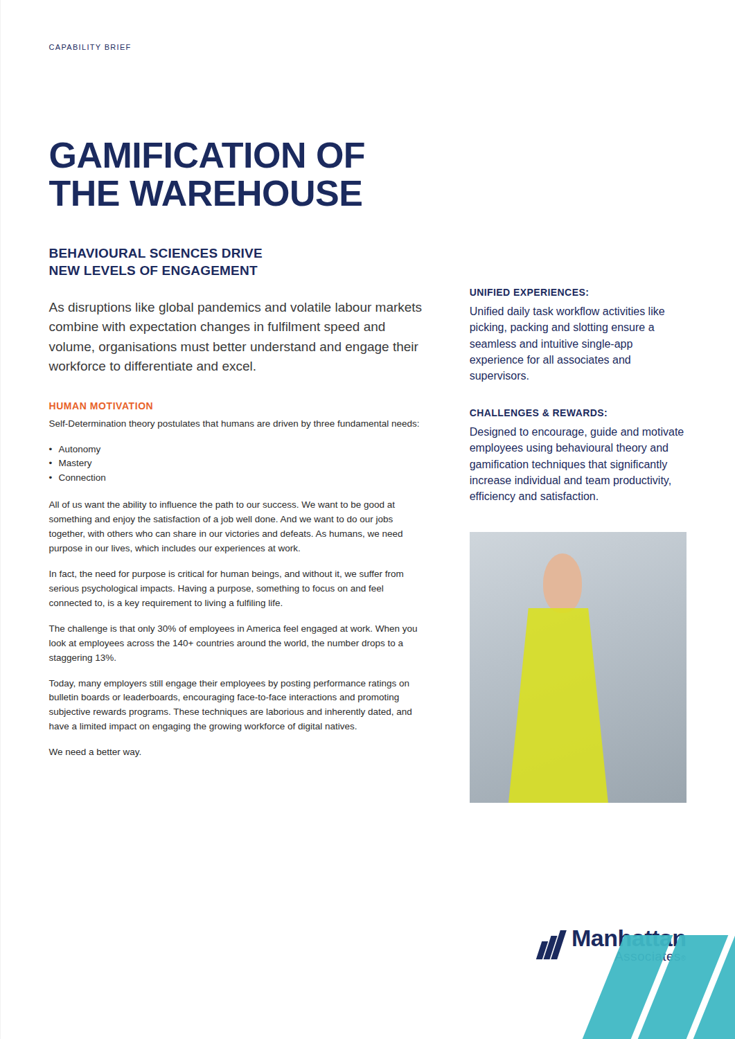Capability Brief
Gamification of
the Warehouse
Behavioural Sciences Drive
New Levels of Engagement
As disruptions like global pandemics and volatile labour markets combine with expectation changes in fulfilment speed and volume, organisations must better understand and engage their workforce to differentiate and excel.
Human Motivation
Self-Determination theory postulates that humans are driven by three fundamental needs:
Autonomy
Mastery
Connection
All of us want the ability to influence the path to our success. We want to be good at something and enjoy the satisfaction of a job well done. And we want to do our jobs together, with others who can share in our victories and defeats. As humans, we need purpose in our lives, which includes our experiences at work.
In fact, the need for purpose is critical for human beings, and without it, we suffer from serious psychological impacts. Having a purpose, something to focus on and feel connected to, is a key requirement to living a fulfiling life.
The challenge is that only 30% of employees in America feel engaged at work. When you look at employees across the 140+ countries around the world, the number drops to a staggering 13%.
Today, many employers still engage their employees by posting performance ratings on bulletin boards or leaderboards, encouraging face-to-face interactions and promoting subjective rewards programs. These techniques are laborious and inherently dated, and have a limited impact on engaging the growing workforce of digital natives.
We need a better way.
Unified Experiences:
Unified daily task workflow activities like picking, packing and slotting ensure a seamless and intuitive single-app experience for all associates and supervisors.
Challenges & Rewards:
Designed to encourage, guide and motivate employees using behavioural theory and gamification techniques that significantly increase individual and team productivity, efficiency and satisfaction.
Manhattan Associates®